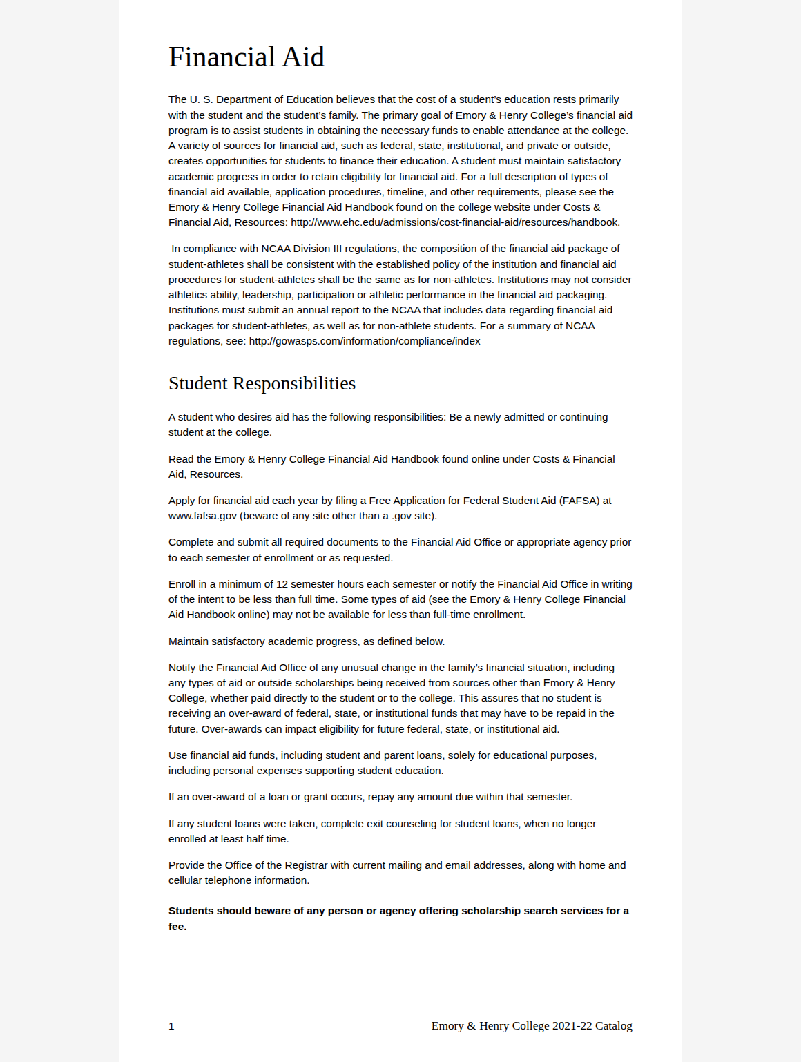Financial Aid
The U. S. Department of Education believes that the cost of a student’s education rests primarily with the student and the student’s family. The primary goal of Emory & Henry College’s financial aid program is to assist students in obtaining the necessary funds to enable attendance at the college. A variety of sources for financial aid, such as federal, state, institutional, and private or outside, creates opportunities for students to finance their education. A student must maintain satisfactory academic progress in order to retain eligibility for financial aid. For a full description of types of financial aid available, application procedures, timeline, and other requirements, please see the Emory & Henry College Financial Aid Handbook found on the college website under Costs & Financial Aid, Resources: http://www.ehc.edu/admissions/cost-financial-aid/resources/handbook.
In compliance with NCAA Division III regulations, the composition of the financial aid package of student-athletes shall be consistent with the established policy of the institution and financial aid procedures for student-athletes shall be the same as for non-athletes. Institutions may not consider athletics ability, leadership, participation or athletic performance in the financial aid packaging. Institutions must submit an annual report to the NCAA that includes data regarding financial aid packages for student-athletes, as well as for non-athlete students. For a summary of NCAA regulations, see: http://gowasps.com/information/compliance/index
Student Responsibilities
A student who desires aid has the following responsibilities: Be a newly admitted or continuing student at the college.
Read the Emory & Henry College Financial Aid Handbook found online under Costs & Financial Aid, Resources.
Apply for financial aid each year by filing a Free Application for Federal Student Aid (FAFSA) at www.fafsa.gov (beware of any site other than a .gov site).
Complete and submit all required documents to the Financial Aid Office or appropriate agency prior to each semester of enrollment or as requested.
Enroll in a minimum of 12 semester hours each semester or notify the Financial Aid Office in writing of the intent to be less than full time. Some types of aid (see the Emory & Henry College Financial Aid Handbook online) may not be available for less than full-time enrollment.
Maintain satisfactory academic progress, as defined below.
Notify the Financial Aid Office of any unusual change in the family’s financial situation, including any types of aid or outside scholarships being received from sources other than Emory & Henry College, whether paid directly to the student or to the college. This assures that no student is receiving an over-award of federal, state, or institutional funds that may have to be repaid in the future. Over-awards can impact eligibility for future federal, state, or institutional aid.
Use financial aid funds, including student and parent loans, solely for educational purposes, including personal expenses supporting student education.
If an over-award of a loan or grant occurs, repay any amount due within that semester.
If any student loans were taken, complete exit counseling for student loans, when no longer enrolled at least half time.
Provide the Office of the Registrar with current mailing and email addresses, along with home and cellular telephone information.
Students should beware of any person or agency offering scholarship search services for a fee.
1 Emory & Henry College 2021-22 Catalog